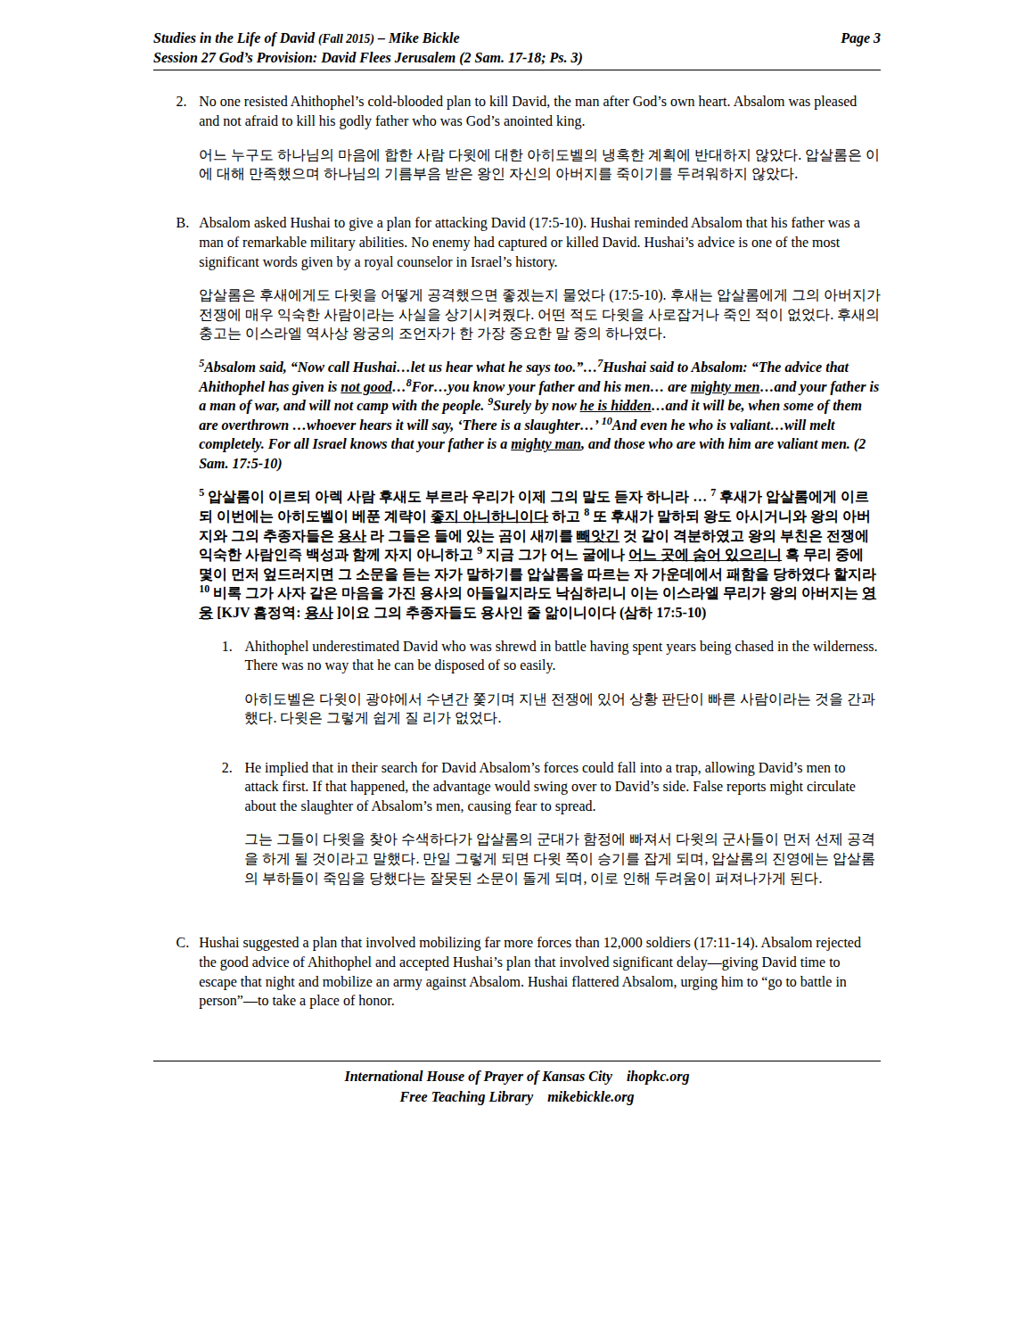Studies in the Life of David (Fall 2015) – Mike Bickle
Session 27 God’s Provision: David Flees Jerusalem (2 Sam. 17-18; Ps. 3)
Page 3
2.
No one resisted Ahithophel’s cold-blooded plan to kill David, the man after God’s own heart. Absalom was pleased and not afraid to kill his godly father who was God’s anointed king.
어느 누구도 하나님의 마음에 합한 사람 다윗에 대한 아히도벨의 냉혹한 계획에 반대하지 않았다. 압살롬은 이에 대해 만족했으며 하나님의 기름부음 받은 왕인 자신의 아버지를 죽이기를 두려워하지 않았다.
B.
Absalom asked Hushai to give a plan for attacking David (17:5-10). Hushai reminded Absalom that his father was a man of remarkable military abilities. No enemy had captured or killed David. Hushai’s advice is one of the most significant words given by a royal counselor in Israel’s history.
압살롬은 후새에게도 다윗을 어떻게 공격했으면 좋겠는지 물었다 (17:5-10). 후새는 압살롬에게 그의 아버지가 전쟁에 매우 익숙한 사람이라는 사실을 상기시켜줬다. 어떤 적도 다윗을 사로잡거나 죽인 적이 없었다. 후새의 충고는 이스라엘 역사상 왕궁의 조언자가 한 가장 중요한 말 중의 하나였다.
5Absalom said, “Now call Hushai…let us hear what he says too.”…7Hushai said to Absalom: “The advice that Ahithophel has given is not good…8For…you know your father and his men… are mighty men…and your father is a man of war, and will not camp with the people. 9Surely by now he is hidden…and it will be, when some of them are overthrown …whoever hears it will say, ‘There is a slaughter…’ 10And even he who is valiant…will melt completely. For all Israel knows that your father is a mighty man, and those who are with him are valiant men. (2 Sam. 17:5-10)
5 압살롬이 이르되 아렉 사람 후새도 부르라 우리가 이제 그의 말도 듣자 하니라 … 7 후새가 압살롬에게 이르되 이번에는 아히도벨이 베푼 계략이 좋지 아니하니이다 하고 8 또 후새가 말하되 왕도 아시거니와 왕의 아버지와 그의 추종자들은 용사 라 그들은 들에 있는 곰이 새끼를 빼앗긴 것 같이 격분하였고 왕의 부친은 전쟁에 익숙한 사람인즉 백성과 함께 자지 아니하고 9 지금 그가 어느 굴에나 어느 곳에 숨어 있으리니 혹 무리 중에 몇이 먼저 엎드러지면 그 소문을 듣는 자가 말하기를 압살롬을 따르는 자 가운데에서 패함을 당하였다 할지라 10 비록 그가 사자 같은 마음을 가진 용사의 아들일지라도 낙심하리니 이는 이스라엘 무리가 왕의 아버지는 영웅 [KJV 흠정역: 용사 ]이요 그의 추종자들도 용사인 줄 앎이니이다 (삼하 17:5-10)
1.
Ahithophel underestimated David who was shrewd in battle having spent years being chased in the wilderness. There was no way that he can be disposed of so easily.
아히도벨은 다윗이 광야에서 수년간 쫓기며 지낸 전쟁에 있어 상황 판단이 빠른 사람이라는 것을 간과했다. 다윗은 그렇게 쉽게 질 리가 없었다.
2.
He implied that in their search for David Absalom’s forces could fall into a trap, allowing David’s men to attack first. If that happened, the advantage would swing over to David’s side. False reports might circulate about the slaughter of Absalom’s men, causing fear to spread.
그는 그들이 다윗을 찾아 수색하다가 압살롬의 군대가 함정에 빠져서 다윗의 군사들이 먼저 선제 공격을 하게 될 것이라고 말했다. 만일 그렇게 되면 다윗 쪽이 승기를 잡게 되며, 압살롬의 진영에는 압살롬의 부하들이 죽임을 당했다는 잘못된 소문이 돌게 되며, 이로 인해 두려움이 퍼져나가게 된다.
C.
Hushai suggested a plan that involved mobilizing far more forces than 12,000 soldiers (17:11-14). Absalom rejected the good advice of Ahithophel and accepted Hushai’s plan that involved significant delay—giving David time to escape that night and mobilize an army against Absalom. Hushai flattered Absalom, urging him to “go to battle in person”—to take a place of honor.
International House of Prayer of Kansas City ihopkc.org
Free Teaching Library mikebickle.org